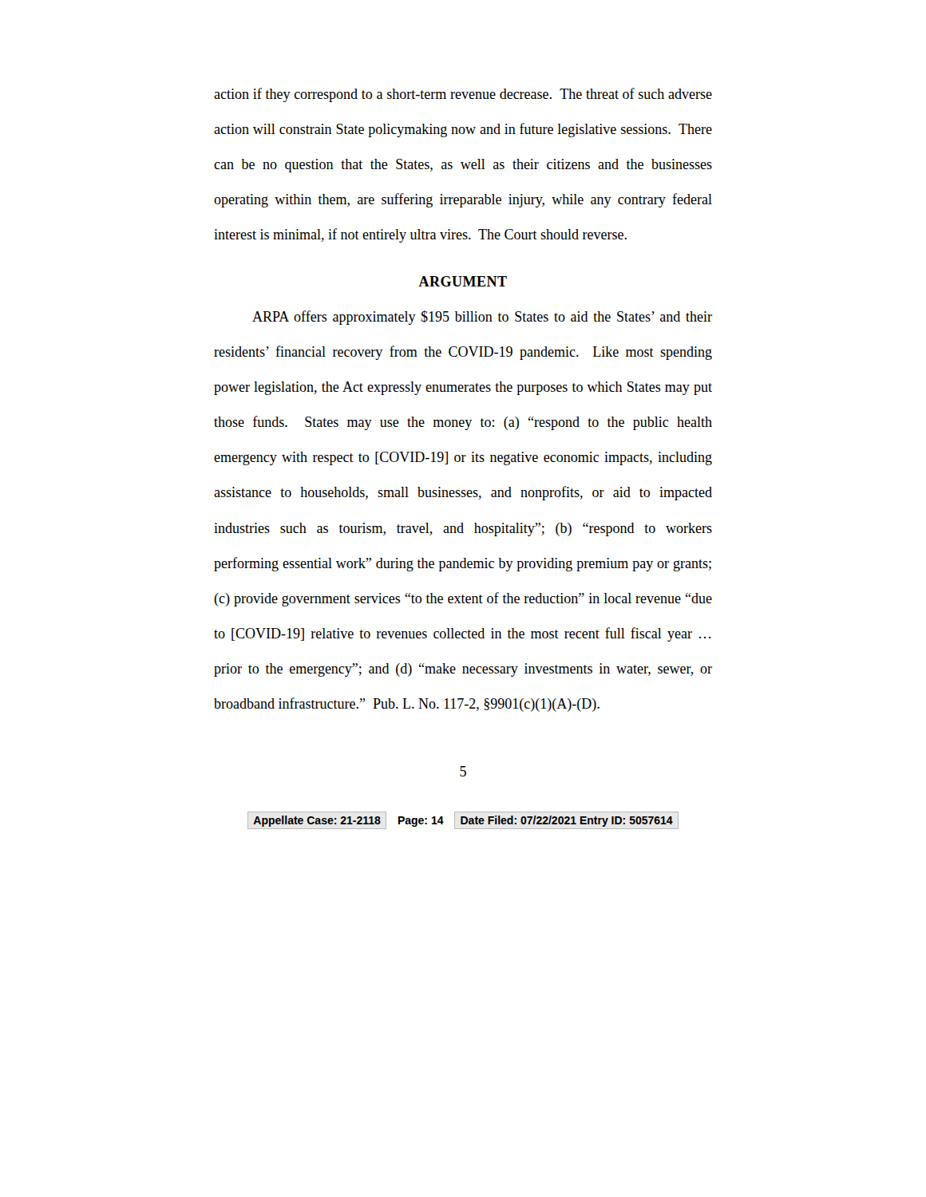action if they correspond to a short-term revenue decrease. The threat of such adverse action will constrain State policymaking now and in future legislative sessions. There can be no question that the States, as well as their citizens and the businesses operating within them, are suffering irreparable injury, while any contrary federal interest is minimal, if not entirely ultra vires. The Court should reverse.
ARGUMENT
ARPA offers approximately $195 billion to States to aid the States’ and their residents’ financial recovery from the COVID-19 pandemic. Like most spending power legislation, the Act expressly enumerates the purposes to which States may put those funds. States may use the money to: (a) “respond to the public health emergency with respect to [COVID-19] or its negative economic impacts, including assistance to households, small businesses, and nonprofits, or aid to impacted industries such as tourism, travel, and hospitality”; (b) “respond to workers performing essential work” during the pandemic by providing premium pay or grants; (c) provide government services “to the extent of the reduction” in local revenue “due to [COVID-19] relative to revenues collected in the most recent full fiscal year … prior to the emergency”; and (d) “make necessary investments in water, sewer, or broadband infrastructure.” Pub. L. No. 117-2, §9901(c)(1)(A)-(D).
5
Appellate Case: 21-2118 Page: 14 Date Filed: 07/22/2021 Entry ID: 5057614